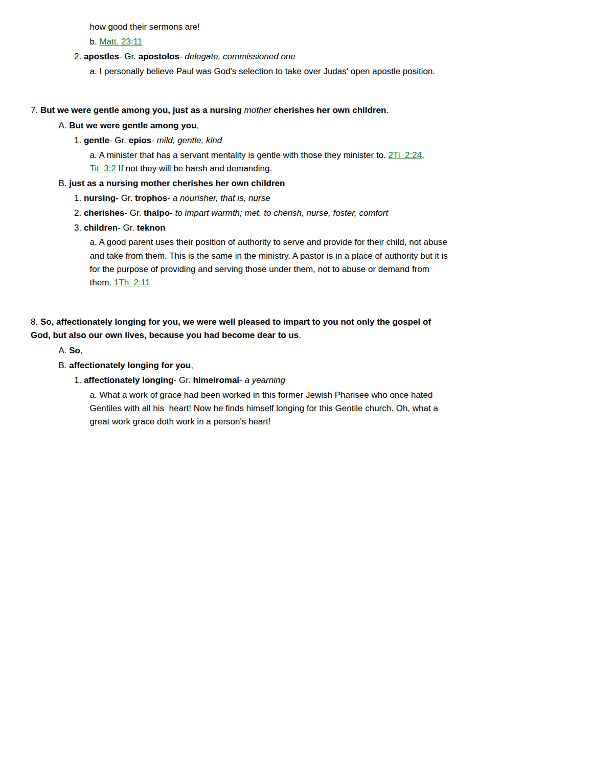how good their sermons are!
b. Matt. 23:11
2. apostles- Gr. apostolos- delegate, commissioned one
a. I personally believe Paul was God's selection to take over Judas' open apostle position.
7. But we were gentle among you, just as a nursing mother cherishes her own children.
A. But we were gentle among you,
1. gentle- Gr. epios- mild, gentle, kind
a. A minister that has a servant mentality is gentle with those they minister to. 2Ti 2:24, Tit 3:2 If not they will be harsh and demanding.
B. just as a nursing mother cherishes her own children
1. nursing- Gr. trophos- a nourisher, that is, nurse
2. cherishes- Gr. thalpo- to impart warmth; met. to cherish, nurse, foster, comfort
3. children- Gr. teknon
a. A good parent uses their position of authority to serve and provide for their child, not abuse and take from them. This is the same in the ministry. A pastor is in a place of authority but it is for the purpose of providing and serving those under them, not to abuse or demand from them. 1Th 2:11
8. So, affectionately longing for you, we were well pleased to impart to you not only the gospel of God, but also our own lives, because you had become dear to us.
A. So,
B. affectionately longing for you,
1. affectionately longing- Gr. himeiromai- a yearning
a. What a work of grace had been worked in this former Jewish Pharisee who once hated Gentiles with all his heart! Now he finds himself longing for this Gentile church. Oh, what a great work grace doth work in a person's heart!